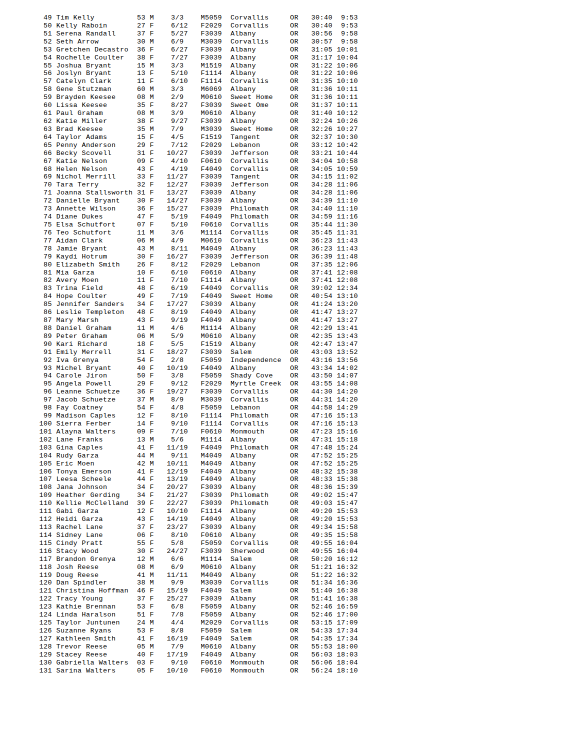49 Tim Kelly          53 M    3/3    M5059  Corvallis     OR   30:40  9:53
  50 Kelly Raboin       27 F    6/12   F2029  Corvallis     OR   30:40  9:53
  51 Serena Randall     37 F    5/27   F3039  Albany        OR   30:56  9:58
  52 Seth Arrow         30 M    6/9    M3039  Corvallis     OR   30:57  9:58
  53 Gretchen Decastro  36 F    6/27   F3039  Albany        OR   31:05 10:01
  54 Rochelle Coulter   38 F    7/27   F3039  Albany        OR   31:17 10:04
  55 Joshua Bryant      15 M    3/3    M1519  Albany        OR   31:22 10:06
  56 Joslyn Bryant      13 F    5/10   F1114  Albany        OR   31:22 10:06
  57 Catelyn Clark      11 F    6/10   F1114  Corvallis     OR   31:35 10:10
  58 Gene Stutzman      60 M    3/3    M6069  Albany        OR   31:36 10:11
  59 Brayden Keesee     08 M    2/9    M0610  Sweet Home    OR   31:36 10:11
  60 Lissa Keesee       35 F    8/27   F3039  Sweet Ome     OR   31:37 10:11
  61 Paul Graham        08 M    3/9    M0610  Albany        OR   31:40 10:12
  62 Katie Miller       38 F    9/27   F3039  Albany        OR   32:24 10:26
  63 Brad Keesee        35 M    7/9    M3039  Sweet Home    OR   32:26 10:27
  64 Taylor Adams       15 F    4/5    F1519  Tangent       OR   32:37 10:30
  65 Penny Anderson     29 F    7/12   F2029  Lebanon       OR   33:12 10:42
  66 Becky Scovell      31 F   10/27   F3039  Jefferson     OR   33:21 10:44
  67 Katie Nelson       09 F    4/10   F0610  Corvallis     OR   34:04 10:58
  68 Helen Nelson       43 F    4/19   F4049  Corvallis     OR   34:05 10:59
  69 Nichol Merrill     33 F   11/27   F3039  Tangent       OR   34:15 11:02
  70 Tara Terry         32 F   12/27   F3039  Jefferson     OR   34:28 11:06
  71 Joanna Stallsworth 31 F   13/27   F3039  Albany        OR   34:28 11:06
  72 Danielle Bryant    30 F   14/27   F3039  Albany        OR   34:39 11:10
  73 Annette Wilson     36 F   15/27   F3039  Philomath     OR   34:40 11:10
  74 Diane Dukes        47 F    5/19   F4049  Philomath     OR   34:59 11:16
  75 Elsa Schutfort     07 F    5/10   F0610  Corvallis     OR   35:44 11:30
  76 Teo Schutfort      11 M    3/6    M1114  Corvallis     OR   35:45 11:31
  77 Aidan Clark        06 M    4/9    M0610  Corvallis     OR   36:23 11:43
  78 Jamie Bryant       43 M    8/11   M4049  Albany        OR   36:23 11:43
  79 Kaydi Hotrum       30 F   16/27   F3039  Jefferson     OR   36:39 11:48
  80 Elizabeth Smith    26 F    8/12   F2029  Lebanon       OR   37:35 12:06
  81 Mia Garza          10 F    6/10   F0610  Albany        OR   37:41 12:08
  82 Avery Moen         11 F    7/10   F1114  Albany        OR   37:41 12:08
  83 Trina Field        48 F    6/19   F4049  Corvallis     OR   39:02 12:34
  84 Hope Coulter       49 F    7/19   F4049  Sweet Home    OR   40:54 13:10
  85 Jennifer Sanders   34 F   17/27   F3039  Albany        OR   41:24 13:20
  86 Leslie Templeton   48 F    8/19   F4049  Albany        OR   41:47 13:27
  87 Mary Marsh         43 F    9/19   F4049  Albany        OR   41:47 13:27
  88 Daniel Graham      11 M    4/6    M1114  Albany        OR   42:29 13:41
  89 Peter Graham       06 M    5/9    M0610  Albany        OR   42:35 13:43
  90 Kari Richard       18 F    5/5    F1519  Albany        OR   42:47 13:47
  91 Emily Merrell      31 F   18/27   F3039  Salem         OR   43:03 13:52
  92 Iva Grenya         54 F    2/8    F5059  Independence  OR   43:16 13:56
  93 Michel Bryant      40 F   10/19   F4049  Albany        OR   43:34 14:02
  94 Carole Jiron       50 F    3/8    F5059  Shady Cove    OR   43:50 14:07
  95 Angela Powell      29 F    9/12   F2029  Myrtle Creek  OR   43:55 14:08
  96 Leanne Schuetze    36 F   19/27   F3039  Corvallis     OR   44:30 14:20
  97 Jacob Schuetze     37 M    8/9    M3039  Corvallis     OR   44:31 14:20
  98 Fay Coatney        54 F    4/8    F5059  Lebanon       OR   44:58 14:29
  99 Madison Caples     12 F    8/10   F1114  Philomath     OR   47:16 15:13
 100 Sierra Ferber      14 F    9/10   F1114  Corvallis     OR   47:16 15:13
 101 Alayna Walters     09 F    7/10   F0610  Monmouth      OR   47:23 15:16
 102 Lane Franks        13 M    5/6    M1114  Albany        OR   47:31 15:18
 103 Gina Caples        41 F   11/19   F4049  Philomath     OR   47:48 15:24
 104 Rudy Garza         44 M    9/11   M4049  Albany        OR   47:52 15:25
 105 Eric Moen          42 M   10/11   M4049  Albany        OR   47:52 15:25
 106 Tonya Emerson      41 F   12/19   F4049  Albany        OR   48:32 15:38
 107 Leesa Scheele      44 F   13/19   F4049  Albany        OR   48:33 15:38
 108 Jana Johnson       34 F   20/27   F3039  Albany        OR   48:36 15:39
 109 Heather Gerding    34 F   21/27   F3039  Philomath     OR   49:02 15:47
 110 Kellie McClelland  39 F   22/27   F3039  Philomath     OR   49:03 15:47
 111 Gabi Garza         12 F   10/10   F1114  Albany        OR   49:20 15:53
 112 Heidi Garza        43 F   14/19   F4049  Albany        OR   49:20 15:53
 113 Rachel Lane        37 F   23/27   F3039  Albany        OR   49:34 15:58
 114 Sidney Lane        06 F    8/10   F0610  Albany        OR   49:35 15:58
 115 Cindy Pratt        55 F    5/8    F5059  Corvallis     OR   49:55 16:04
 116 Stacy Wood         30 F   24/27   F3039  Sherwood      OR   49:55 16:04
 117 Brandon Grenya     12 M    6/6    M1114  Salem         OR   50:20 16:12
 118 Josh Reese         08 M    6/9    M0610  Albany        OR   51:21 16:32
 119 Doug Reese         41 M   11/11   M4049  Albany        OR   51:22 16:32
 120 Dan Spindler       38 M    9/9    M3039  Corvallis     OR   51:34 16:36
 121 Christina Hoffman  46 F   15/19   F4049  Salem         OR   51:40 16:38
 122 Tracy Young        37 F   25/27   F3039  Albany        OR   51:41 16:38
 123 Kathie Brennan     53 F    6/8    F5059  Albany        OR   52:46 16:59
 124 Linda Haralson     51 F    7/8    F5059  Albany        OR   52:46 17:00
 125 Taylor Juntunen    24 M    4/4    M2029  Corvallis     OR   53:15 17:09
 126 Suzanne Ryans      53 F    8/8    F5059  Salem         OR   54:33 17:34
 127 Kathleen Smith     41 F   16/19   F4049  Salem         OR   54:35 17:34
 128 Trevor Reese       05 M    7/9    M0610  Albany        OR   55:53 18:00
 129 Stacey Reese       40 F   17/19   F4049  Albany        OR   56:03 18:03
 130 Gabriella Walters  03 F    9/10   F0610  Monmouth      OR   56:06 18:04
 131 Sarina Walters     05 F   10/10   F0610  Monmouth      OR   56:24 18:10